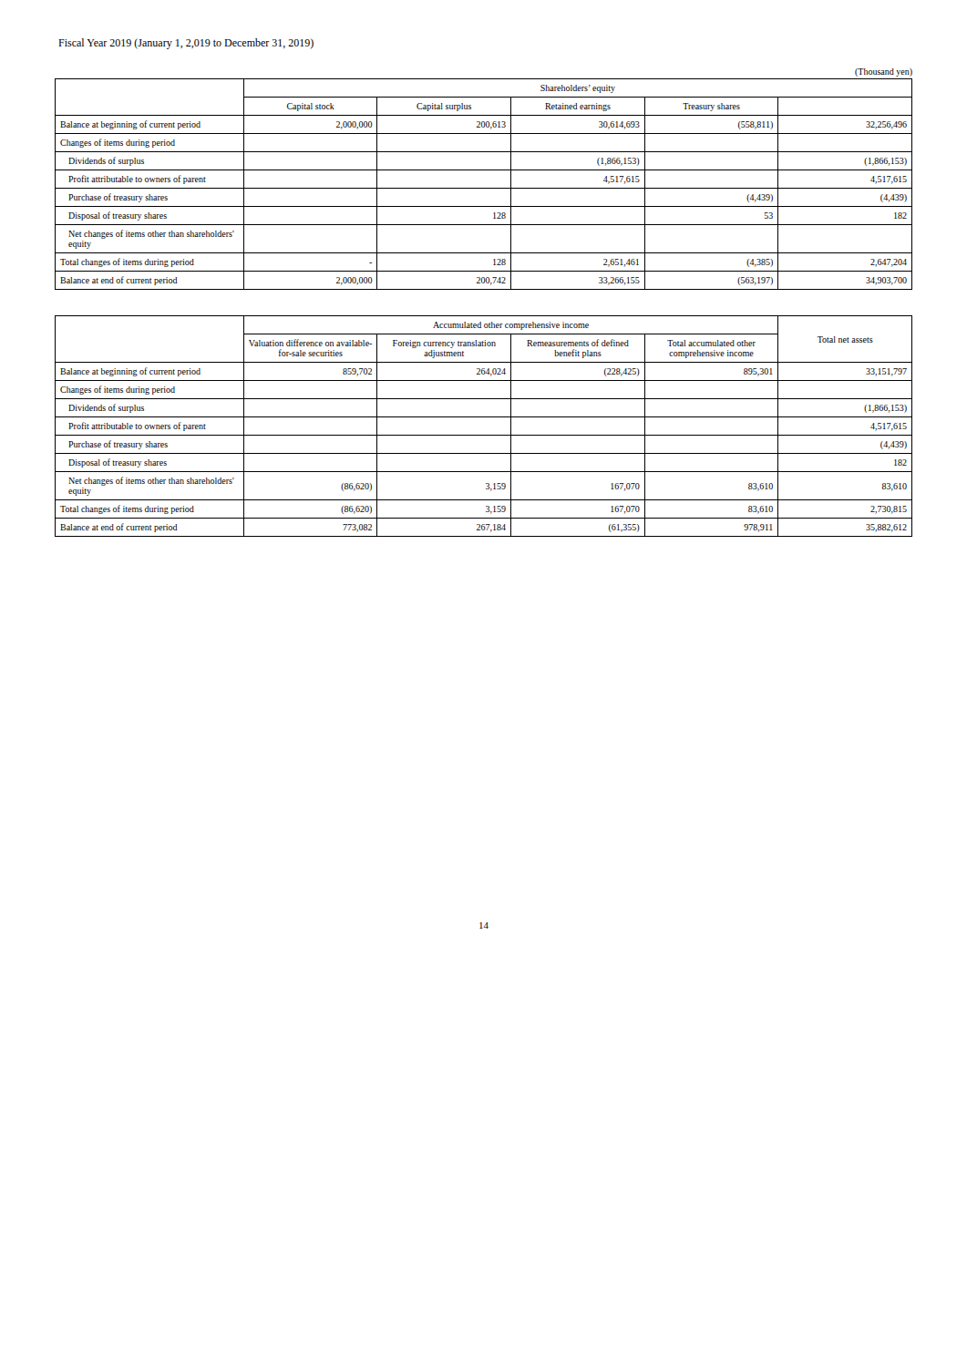Fiscal Year 2019 (January 1, 2,019 to December 31, 2019)
(Thousand yen)
| | Shareholders’ equity |
| --- | --- |
| Capital stock | Capital surplus | Retained earnings | Treasury shares | |
| Balance at beginning of current period | 2,000,000 | 200,613 | 30,614,693 | (558,811) | 32,256,496 |
| Changes of items during period | | | | | |
| Dividends of surplus | | | (1,866,153) | | (1,866,153) |
| Profit attributable to owners of parent | | | 4,517,615 | | 4,517,615 |
| Purchase of treasury shares | | | | (4,439) | (4,439) |
| Disposal of treasury shares | | 128 | | 53 | 182 |
| Net changes of items other than shareholders' equity | | | | | |
| Total changes of items during period | - | 128 | 2,651,461 | (4,385) | 2,647,204 |
| Balance at end of current period | 2,000,000 | 200,742 | 33,266,155 | (563,197) | 34,903,700 |
| | Accumulated other comprehensive income | Total net assets |
| --- | --- | --- |
| Valuation difference on available-for-sale securities | Foreign currency translation adjustment | Remeasurements of defined benefit plans | Total accumulated other comprehensive income |
| Balance at beginning of current period | 859,702 | 264,024 | (228,425) | 895,301 | 33,151,797 |
| Changes of items during period | | | | | |
| Dividends of surplus | | | | | (1,866,153) |
| Profit attributable to owners of parent | | | | | 4,517,615 |
| Purchase of treasury shares | | | | | (4,439) |
| Disposal of treasury shares | | | | | 182 |
| Net changes of items other than shareholders' equity | (86,620) | 3,159 | 167,070 | 83,610 | 83,610 |
| Total changes of items during period | (86,620) | 3,159 | 167,070 | 83,610 | 2,730,815 |
| Balance at end of current period | 773,082 | 267,184 | (61,355) | 978,911 | 35,882,612 |
14